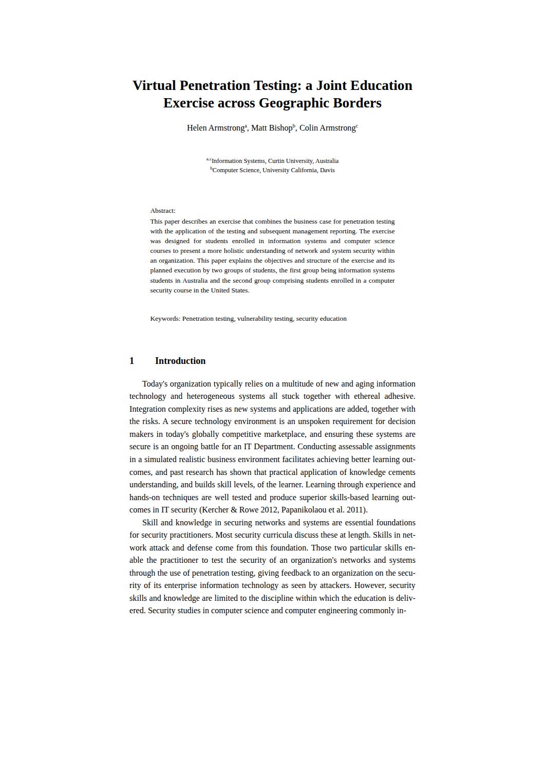Virtual Penetration Testing: a Joint Education
Exercise across Geographic Borders
Helen Armstronga, Matt Bishopb, Colin Armstrongc
a,cInformation Systems, Curtin University, Australia
bComputer Science, University California, Davis
Abstract:
This paper describes an exercise that combines the business case for penetration testing with the application of the testing and subsequent management reporting. The exercise was designed for students enrolled in information systems and computer science courses to present a more holistic understanding of network and system security within an organization. This paper explains the objectives and structure of the exercise and its planned execution by two groups of students, the first group being information systems students in Australia and the second group comprising students enrolled in a computer security course in the United States.
Keywords: Penetration testing, vulnerability testing, security education
1 Introduction
Today's organization typically relies on a multitude of new and aging information technology and heterogeneous systems all stuck together with ethereal adhesive. Integration complexity rises as new systems and applications are added, together with the risks. A secure technology environment is an unspoken requirement for decision makers in today's globally competitive marketplace, and ensuring these systems are secure is an ongoing battle for an IT Department. Conducting assessable assignments in a simulated realistic business environment facilitates achieving better learning outcomes, and past research has shown that practical application of knowledge cements understanding, and builds skill levels, of the learner. Learning through experience and hands-on techniques are well tested and produce superior skills-based learning outcomes in IT security (Kercher & Rowe 2012, Papanikolaou et al. 2011).
Skill and knowledge in securing networks and systems are essential foundations for security practitioners. Most security curricula discuss these at length. Skills in network attack and defense come from this foundation. Those two particular skills enable the practitioner to test the security of an organization's networks and systems through the use of penetration testing, giving feedback to an organization on the security of its enterprise information technology as seen by attackers. However, security skills and knowledge are limited to the discipline within which the education is delivered. Security studies in computer science and computer engineering commonly in-